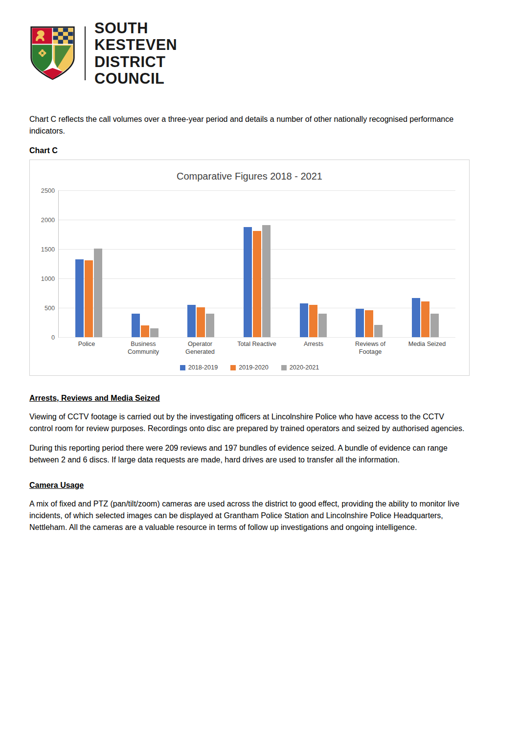South
Kesteven
District
Council
Chart C reflects the call volumes over a three-year period and details a number of other nationally recognised performance indicators.
Chart C
Comparative Figures 2018 - 2021
2500
2000
1500
1000
500
0
Police Business
Community Operator
Generated Total Reactive Arrests Reviews of
Footage Media Seized
2018-2019
2019-2020
2020-2021
Arrests, Reviews and Media Seized
Viewing of CCTV footage is carried out by the investigating officers at Lincolnshire Police who have access to the CCTV control room for review purposes. Recordings onto disc are prepared by trained operators and seized by authorised agencies.
During this reporting period there were 209 reviews and 197 bundles of evidence seized. A bundle of evidence can range between 2 and 6 discs. If large data requests are made, hard drives are used to transfer all the information.
Camera Usage
A mix of fixed and PTZ (pan/tilt/zoom) cameras are used across the district to good effect, providing the ability to monitor live incidents, of which selected images can be displayed at Grantham Police Station and Lincolnshire Police Headquarters, Nettleham. All the cameras are a valuable resource in terms of follow up investigations and ongoing intelligence.